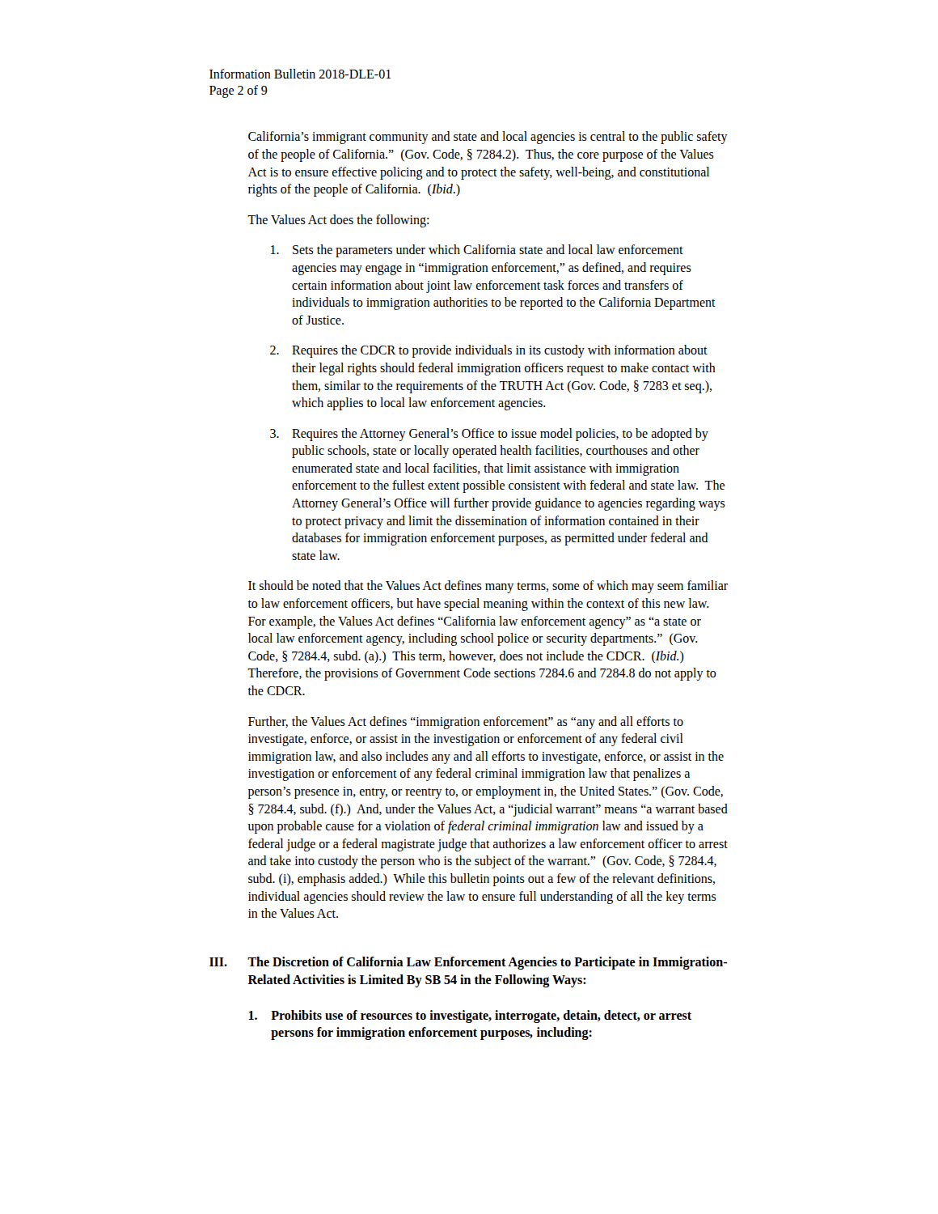Information Bulletin 2018-DLE-01
Page 2 of 9
California’s immigrant community and state and local agencies is central to the public safety of the people of California.” (Gov. Code, § 7284.2). Thus, the core purpose of the Values Act is to ensure effective policing and to protect the safety, well-being, and constitutional rights of the people of California. (Ibid.)
The Values Act does the following:
Sets the parameters under which California state and local law enforcement agencies may engage in “immigration enforcement,” as defined, and requires certain information about joint law enforcement task forces and transfers of individuals to immigration authorities to be reported to the California Department of Justice.
Requires the CDCR to provide individuals in its custody with information about their legal rights should federal immigration officers request to make contact with them, similar to the requirements of the TRUTH Act (Gov. Code, § 7283 et seq.), which applies to local law enforcement agencies.
Requires the Attorney General’s Office to issue model policies, to be adopted by public schools, state or locally operated health facilities, courthouses and other enumerated state and local facilities, that limit assistance with immigration enforcement to the fullest extent possible consistent with federal and state law. The Attorney General’s Office will further provide guidance to agencies regarding ways to protect privacy and limit the dissemination of information contained in their databases for immigration enforcement purposes, as permitted under federal and state law.
It should be noted that the Values Act defines many terms, some of which may seem familiar to law enforcement officers, but have special meaning within the context of this new law. For example, the Values Act defines “California law enforcement agency” as “a state or local law enforcement agency, including school police or security departments.” (Gov. Code, § 7284.4, subd. (a).) This term, however, does not include the CDCR. (Ibid.) Therefore, the provisions of Government Code sections 7284.6 and 7284.8 do not apply to the CDCR.
Further, the Values Act defines “immigration enforcement” as “any and all efforts to investigate, enforce, or assist in the investigation or enforcement of any federal civil immigration law, and also includes any and all efforts to investigate, enforce, or assist in the investigation or enforcement of any federal criminal immigration law that penalizes a person’s presence in, entry, or reentry to, or employment in, the United States.” (Gov. Code, § 7284.4, subd. (f).) And, under the Values Act, a “judicial warrant” means “a warrant based upon probable cause for a violation of federal criminal immigration law and issued by a federal judge or a federal magistrate judge that authorizes a law enforcement officer to arrest and take into custody the person who is the subject of the warrant.” (Gov. Code, § 7284.4, subd. (i), emphasis added.) While this bulletin points out a few of the relevant definitions, individual agencies should review the law to ensure full understanding of all the key terms in the Values Act.
III.
The Discretion of California Law Enforcement Agencies to Participate in Immigration-Related Activities is Limited By SB 54 in the Following Ways:
1.
Prohibits use of resources to investigate, interrogate, detain, detect, or arrest persons for immigration enforcement purposes, including: